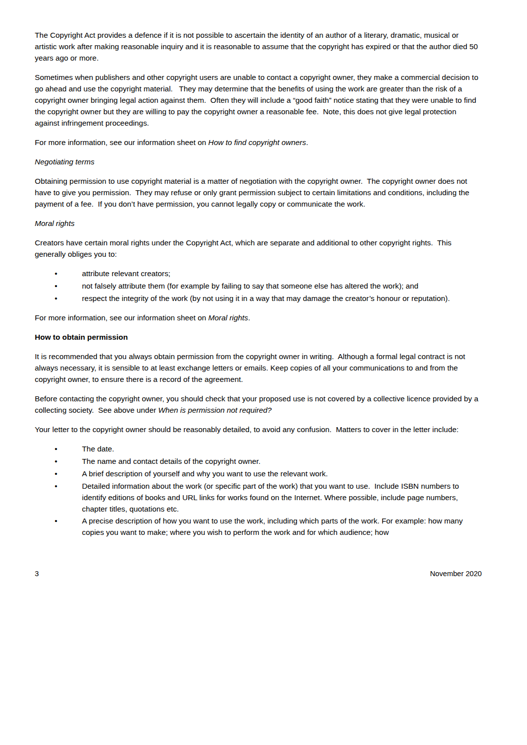The Copyright Act provides a defence if it is not possible to ascertain the identity of an author of a literary, dramatic, musical or artistic work after making reasonable inquiry and it is reasonable to assume that the copyright has expired or that the author died 50 years ago or more.
Sometimes when publishers and other copyright users are unable to contact a copyright owner, they make a commercial decision to go ahead and use the copyright material. They may determine that the benefits of using the work are greater than the risk of a copyright owner bringing legal action against them. Often they will include a “good faith” notice stating that they were unable to find the copyright owner but they are willing to pay the copyright owner a reasonable fee. Note, this does not give legal protection against infringement proceedings.
For more information, see our information sheet on How to find copyright owners.
Negotiating terms
Obtaining permission to use copyright material is a matter of negotiation with the copyright owner. The copyright owner does not have to give you permission. They may refuse or only grant permission subject to certain limitations and conditions, including the payment of a fee. If you don’t have permission, you cannot legally copy or communicate the work.
Moral rights
Creators have certain moral rights under the Copyright Act, which are separate and additional to other copyright rights. This generally obliges you to:
attribute relevant creators;
not falsely attribute them (for example by failing to say that someone else has altered the work); and
respect the integrity of the work (by not using it in a way that may damage the creator’s honour or reputation).
For more information, see our information sheet on Moral rights.
How to obtain permission
It is recommended that you always obtain permission from the copyright owner in writing. Although a formal legal contract is not always necessary, it is sensible to at least exchange letters or emails. Keep copies of all your communications to and from the copyright owner, to ensure there is a record of the agreement.
Before contacting the copyright owner, you should check that your proposed use is not covered by a collective licence provided by a collecting society. See above under When is permission not required?
Your letter to the copyright owner should be reasonably detailed, to avoid any confusion. Matters to cover in the letter include:
The date.
The name and contact details of the copyright owner.
A brief description of yourself and why you want to use the relevant work.
Detailed information about the work (or specific part of the work) that you want to use. Include ISBN numbers to identify editions of books and URL links for works found on the Internet. Where possible, include page numbers, chapter titles, quotations etc.
A precise description of how you want to use the work, including which parts of the work. For example: how many copies you want to make; where you wish to perform the work and for which audience; how
3 November 2020